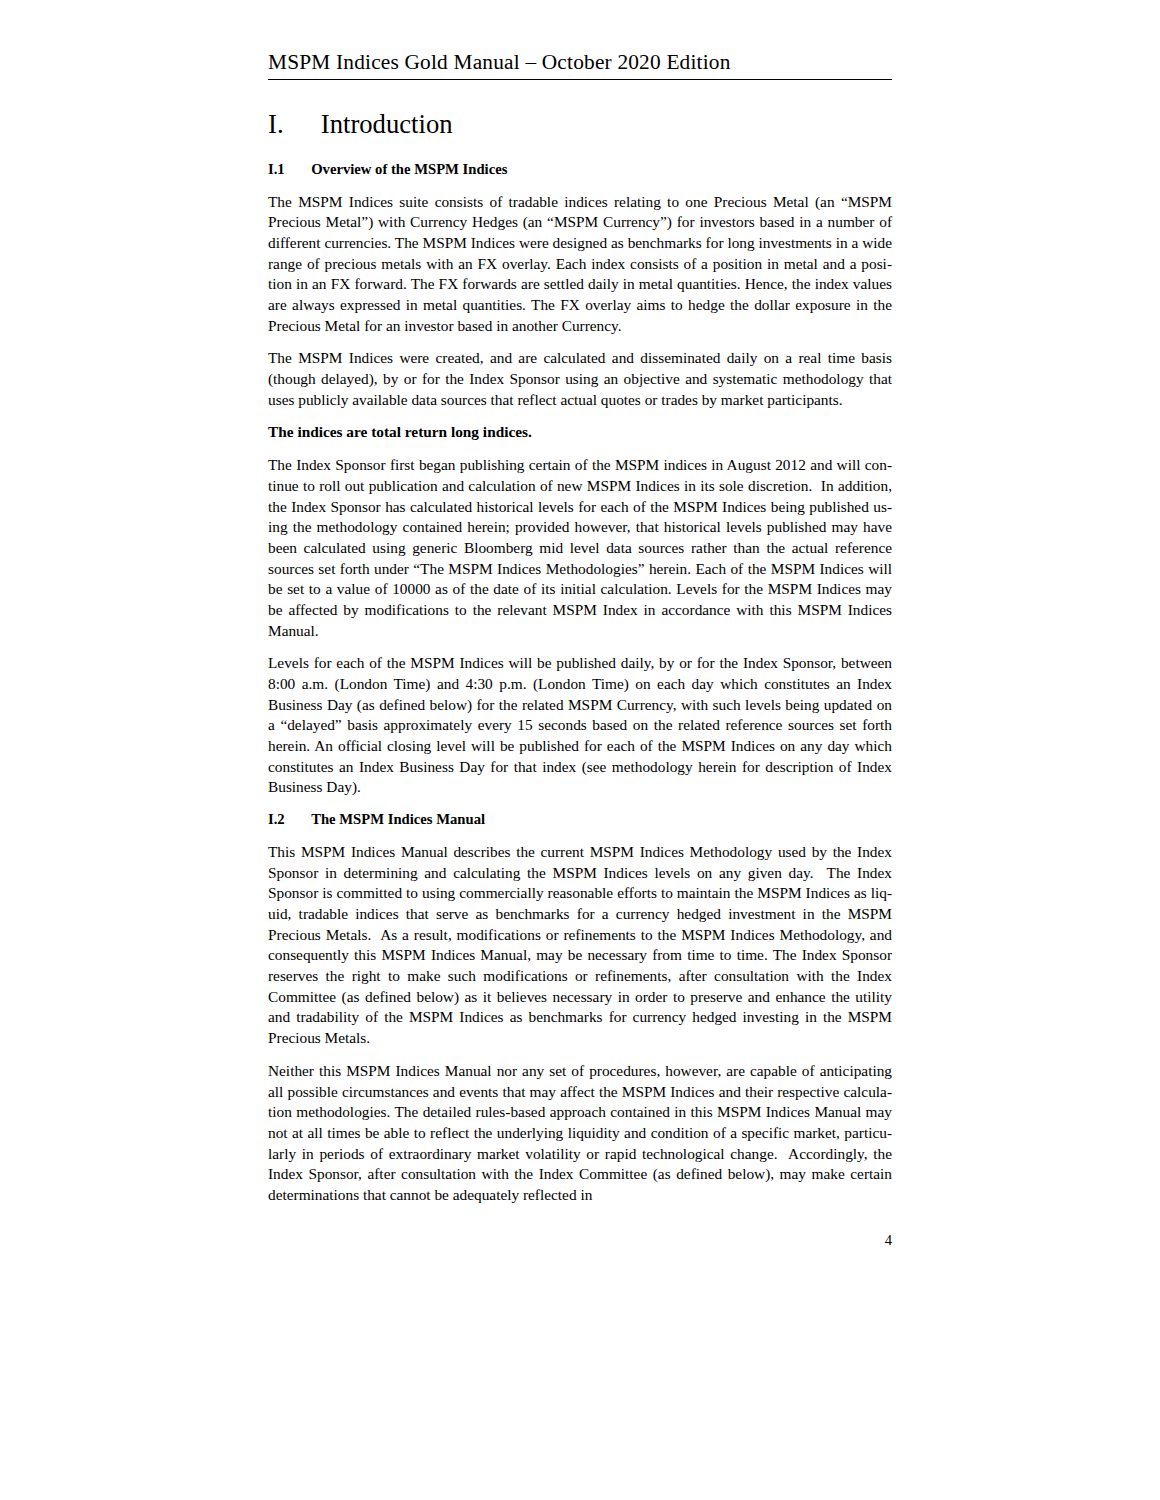MSPM Indices Gold Manual – October 2020 Edition
I. Introduction
I.1 Overview of the MSPM Indices
The MSPM Indices suite consists of tradable indices relating to one Precious Metal (an “MSPM Precious Metal”) with Currency Hedges (an “MSPM Currency”) for investors based in a number of different currencies. The MSPM Indices were designed as benchmarks for long investments in a wide range of precious metals with an FX overlay. Each index consists of a position in metal and a position in an FX forward. The FX forwards are settled daily in metal quantities. Hence, the index values are always expressed in metal quantities. The FX overlay aims to hedge the dollar exposure in the Precious Metal for an investor based in another Currency.
The MSPM Indices were created, and are calculated and disseminated daily on a real time basis (though delayed), by or for the Index Sponsor using an objective and systematic methodology that uses publicly available data sources that reflect actual quotes or trades by market participants.
The indices are total return long indices.
The Index Sponsor first began publishing certain of the MSPM indices in August 2012 and will continue to roll out publication and calculation of new MSPM Indices in its sole discretion. In addition, the Index Sponsor has calculated historical levels for each of the MSPM Indices being published using the methodology contained herein; provided however, that historical levels published may have been calculated using generic Bloomberg mid level data sources rather than the actual reference sources set forth under “The MSPM Indices Methodologies” herein. Each of the MSPM Indices will be set to a value of 10000 as of the date of its initial calculation. Levels for the MSPM Indices may be affected by modifications to the relevant MSPM Index in accordance with this MSPM Indices Manual.
Levels for each of the MSPM Indices will be published daily, by or for the Index Sponsor, between 8:00 a.m. (London Time) and 4:30 p.m. (London Time) on each day which constitutes an Index Business Day (as defined below) for the related MSPM Currency, with such levels being updated on a “delayed” basis approximately every 15 seconds based on the related reference sources set forth herein. An official closing level will be published for each of the MSPM Indices on any day which constitutes an Index Business Day for that index (see methodology herein for description of Index Business Day).
I.2 The MSPM Indices Manual
This MSPM Indices Manual describes the current MSPM Indices Methodology used by the Index Sponsor in determining and calculating the MSPM Indices levels on any given day. The Index Sponsor is committed to using commercially reasonable efforts to maintain the MSPM Indices as liquid, tradable indices that serve as benchmarks for a currency hedged investment in the MSPM Precious Metals. As a result, modifications or refinements to the MSPM Indices Methodology, and consequently this MSPM Indices Manual, may be necessary from time to time. The Index Sponsor reserves the right to make such modifications or refinements, after consultation with the Index Committee (as defined below) as it believes necessary in order to preserve and enhance the utility and tradability of the MSPM Indices as benchmarks for currency hedged investing in the MSPM Precious Metals.
Neither this MSPM Indices Manual nor any set of procedures, however, are capable of anticipating all possible circumstances and events that may affect the MSPM Indices and their respective calculation methodologies. The detailed rules-based approach contained in this MSPM Indices Manual may not at all times be able to reflect the underlying liquidity and condition of a specific market, particularly in periods of extraordinary market volatility or rapid technological change. Accordingly, the Index Sponsor, after consultation with the Index Committee (as defined below), may make certain determinations that cannot be adequately reflected in
4